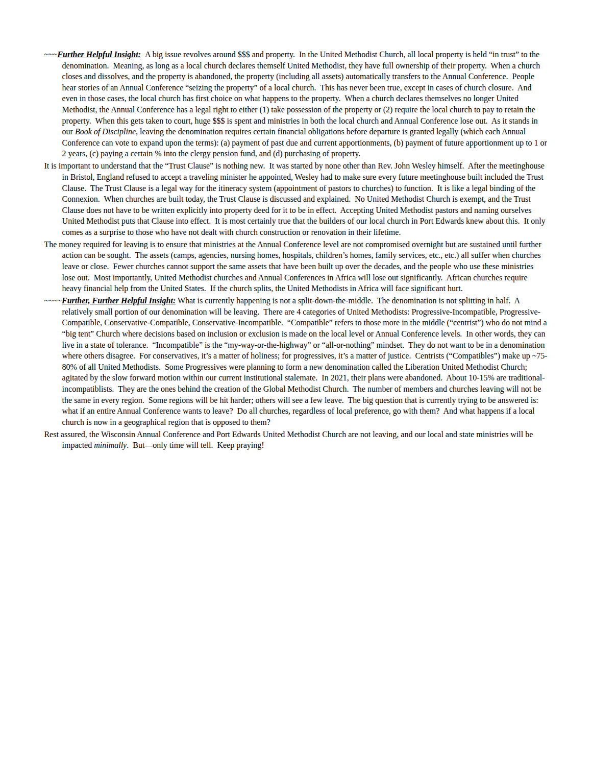~~~Further Helpful Insight: A big issue revolves around $$$ and property. In the United Methodist Church, all local property is held “in trust” to the denomination. Meaning, as long as a local church declares themself United Methodist, they have full ownership of their property. When a church closes and dissolves, and the property is abandoned, the property (including all assets) automatically transfers to the Annual Conference. People hear stories of an Annual Conference “seizing the property” of a local church. This has never been true, except in cases of church closure. And even in those cases, the local church has first choice on what happens to the property. When a church declares themselves no longer United Methodist, the Annual Conference has a legal right to either (1) take possession of the property or (2) require the local church to pay to retain the property. When this gets taken to court, huge $$$ is spent and ministries in both the local church and Annual Conference lose out. As it stands in our Book of Discipline, leaving the denomination requires certain financial obligations before departure is granted legally (which each Annual Conference can vote to expand upon the terms): (a) payment of past due and current apportionments, (b) payment of future apportionment up to 1 or 2 years, (c) paying a certain % into the clergy pension fund, and (d) purchasing of property.
It is important to understand that the “Trust Clause” is nothing new. It was started by none other than Rev. John Wesley himself. After the meetinghouse in Bristol, England refused to accept a traveling minister he appointed, Wesley had to make sure every future meetinghouse built included the Trust Clause. The Trust Clause is a legal way for the itineracy system (appointment of pastors to churches) to function. It is like a legal binding of the Connexion. When churches are built today, the Trust Clause is discussed and explained. No United Methodist Church is exempt, and the Trust Clause does not have to be written explicitly into property deed for it to be in effect. Accepting United Methodist pastors and naming ourselves United Methodist puts that Clause into effect. It is most certainly true that the builders of our local church in Port Edwards knew about this. It only comes as a surprise to those who have not dealt with church construction or renovation in their lifetime.
The money required for leaving is to ensure that ministries at the Annual Conference level are not compromised overnight but are sustained until further action can be sought. The assets (camps, agencies, nursing homes, hospitals, children’s homes, family services, etc., etc.) all suffer when churches leave or close. Fewer churches cannot support the same assets that have been built up over the decades, and the people who use these ministries lose out. Most importantly, United Methodist churches and Annual Conferences in Africa will lose out significantly. African churches require heavy financial help from the United States. If the church splits, the United Methodists in Africa will face significant hurt.
~~~~Further, Further Helpful Insight: What is currently happening is not a split-down-the-middle. The denomination is not splitting in half. A relatively small portion of our denomination will be leaving. There are 4 categories of United Methodists: Progressive-Incompatible, Progressive-Compatible, Conservative-Compatible, Conservative-Incompatible. “Compatible” refers to those more in the middle (“centrist”) who do not mind a “big tent” Church where decisions based on inclusion or exclusion is made on the local level or Annual Conference levels. In other words, they can live in a state of tolerance. “Incompatible” is the “my-way-or-the-highway” or “all-or-nothing” mindset. They do not want to be in a denomination where others disagree. For conservatives, it’s a matter of holiness; for progressives, it’s a matter of justice. Centrists (“Compatibles”) make up ~75-80% of all United Methodists. Some Progressives were planning to form a new denomination called the Liberation United Methodist Church; agitated by the slow forward motion within our current institutional stalemate. In 2021, their plans were abandoned. About 10-15% are traditional-incompatiblists. They are the ones behind the creation of the Global Methodist Church. The number of members and churches leaving will not be the same in every region. Some regions will be hit harder; others will see a few leave. The big question that is currently trying to be answered is: what if an entire Annual Conference wants to leave? Do all churches, regardless of local preference, go with them? And what happens if a local church is now in a geographical region that is opposed to them?
Rest assured, the Wisconsin Annual Conference and Port Edwards United Methodist Church are not leaving, and our local and state ministries will be impacted minimally. But—only time will tell. Keep praying!